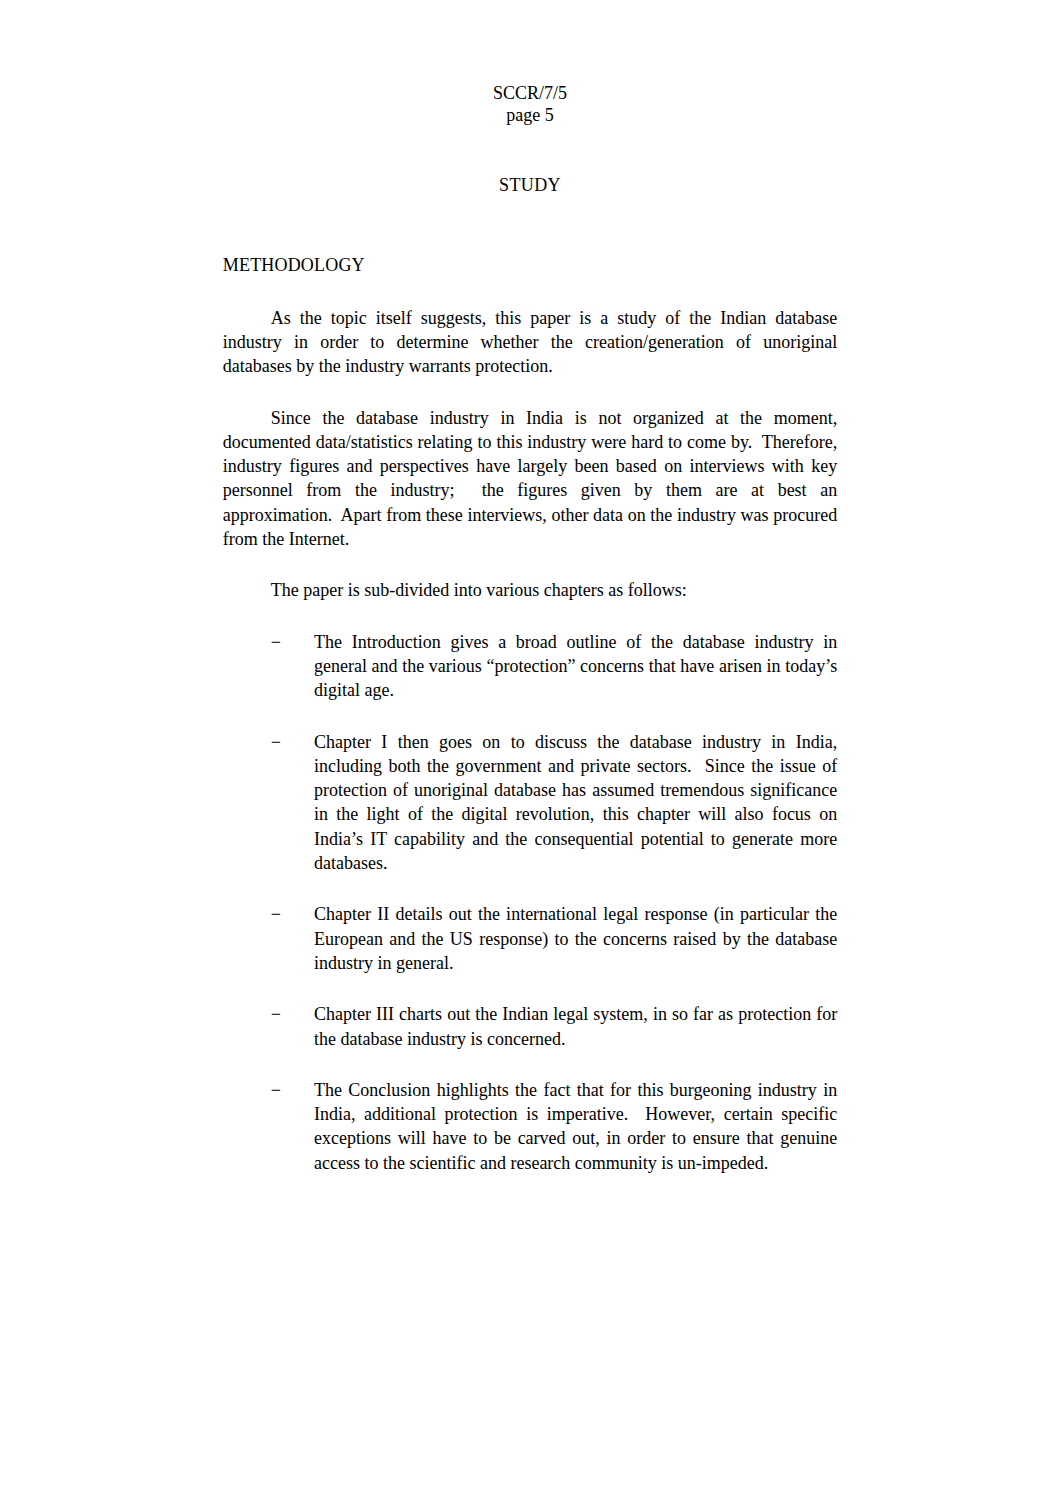SCCR/7/5 page 5
STUDY
METHODOLOGY
As the topic itself suggests, this paper is a study of the Indian database industry in order to determine whether the creation/generation of unoriginal databases by the industry warrants protection.
Since the database industry in India is not organized at the moment, documented data/statistics relating to this industry were hard to come by. Therefore, industry figures and perspectives have largely been based on interviews with key personnel from the industry; the figures given by them are at best an approximation. Apart from these interviews, other data on the industry was procured from the Internet.
The paper is sub-divided into various chapters as follows:
− The Introduction gives a broad outline of the database industry in general and the various “protection” concerns that have arisen in today’s digital age.
− Chapter I then goes on to discuss the database industry in India, including both the government and private sectors. Since the issue of protection of unoriginal database has assumed tremendous significance in the light of the digital revolution, this chapter will also focus on India’s IT capability and the consequential potential to generate more databases.
− Chapter II details out the international legal response (in particular the European and the US response) to the concerns raised by the database industry in general.
− Chapter III charts out the Indian legal system, in so far as protection for the database industry is concerned.
− The Conclusion highlights the fact that for this burgeoning industry in India, additional protection is imperative. However, certain specific exceptions will have to be carved out, in order to ensure that genuine access to the scientific and research community is un-impeded.